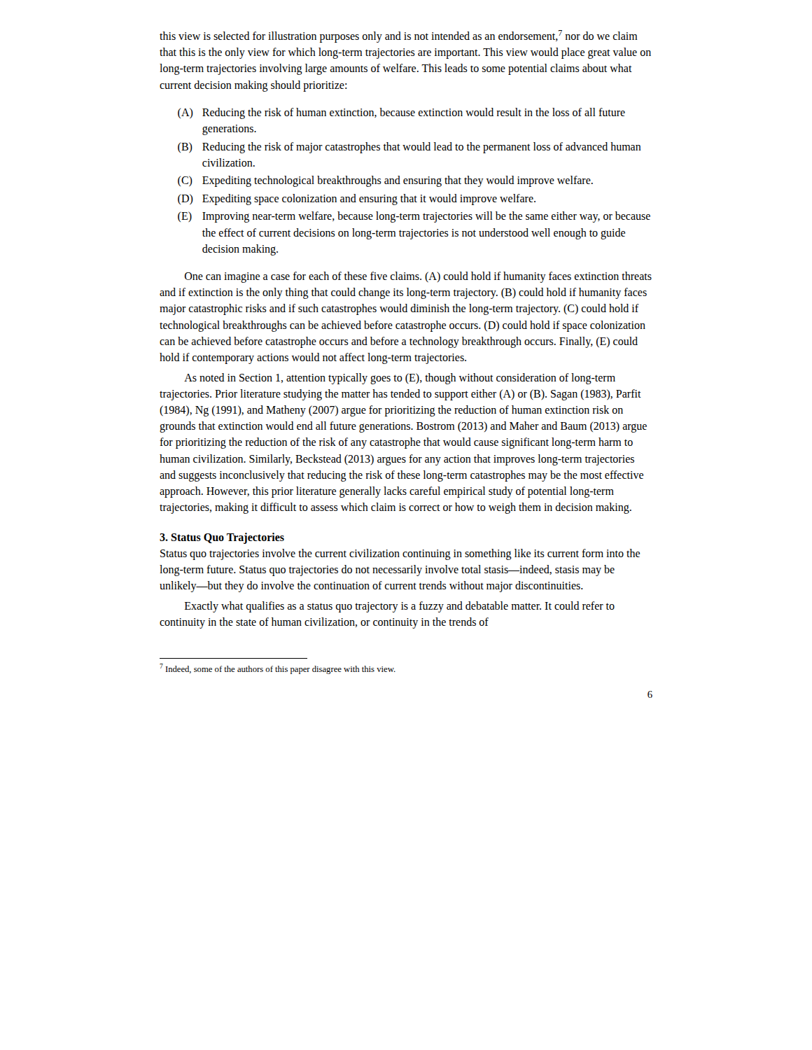this view is selected for illustration purposes only and is not intended as an endorsement,7 nor do we claim that this is the only view for which long-term trajectories are important. This view would place great value on long-term trajectories involving large amounts of welfare. This leads to some potential claims about what current decision making should prioritize:
(A) Reducing the risk of human extinction, because extinction would result in the loss of all future generations.
(B) Reducing the risk of major catastrophes that would lead to the permanent loss of advanced human civilization.
(C) Expediting technological breakthroughs and ensuring that they would improve welfare.
(D) Expediting space colonization and ensuring that it would improve welfare.
(E) Improving near-term welfare, because long-term trajectories will be the same either way, or because the effect of current decisions on long-term trajectories is not understood well enough to guide decision making.
One can imagine a case for each of these five claims. (A) could hold if humanity faces extinction threats and if extinction is the only thing that could change its long-term trajectory. (B) could hold if humanity faces major catastrophic risks and if such catastrophes would diminish the long-term trajectory. (C) could hold if technological breakthroughs can be achieved before catastrophe occurs. (D) could hold if space colonization can be achieved before catastrophe occurs and before a technology breakthrough occurs. Finally, (E) could hold if contemporary actions would not affect long-term trajectories.
As noted in Section 1, attention typically goes to (E), though without consideration of long-term trajectories. Prior literature studying the matter has tended to support either (A) or (B). Sagan (1983), Parfit (1984), Ng (1991), and Matheny (2007) argue for prioritizing the reduction of human extinction risk on grounds that extinction would end all future generations. Bostrom (2013) and Maher and Baum (2013) argue for prioritizing the reduction of the risk of any catastrophe that would cause significant long-term harm to human civilization. Similarly, Beckstead (2013) argues for any action that improves long-term trajectories and suggests inconclusively that reducing the risk of these long-term catastrophes may be the most effective approach. However, this prior literature generally lacks careful empirical study of potential long-term trajectories, making it difficult to assess which claim is correct or how to weigh them in decision making.
3. Status Quo Trajectories
Status quo trajectories involve the current civilization continuing in something like its current form into the long-term future. Status quo trajectories do not necessarily involve total stasis—indeed, stasis may be unlikely—but they do involve the continuation of current trends without major discontinuities.
Exactly what qualifies as a status quo trajectory is a fuzzy and debatable matter. It could refer to continuity in the state of human civilization, or continuity in the trends of
7 Indeed, some of the authors of this paper disagree with this view.
6